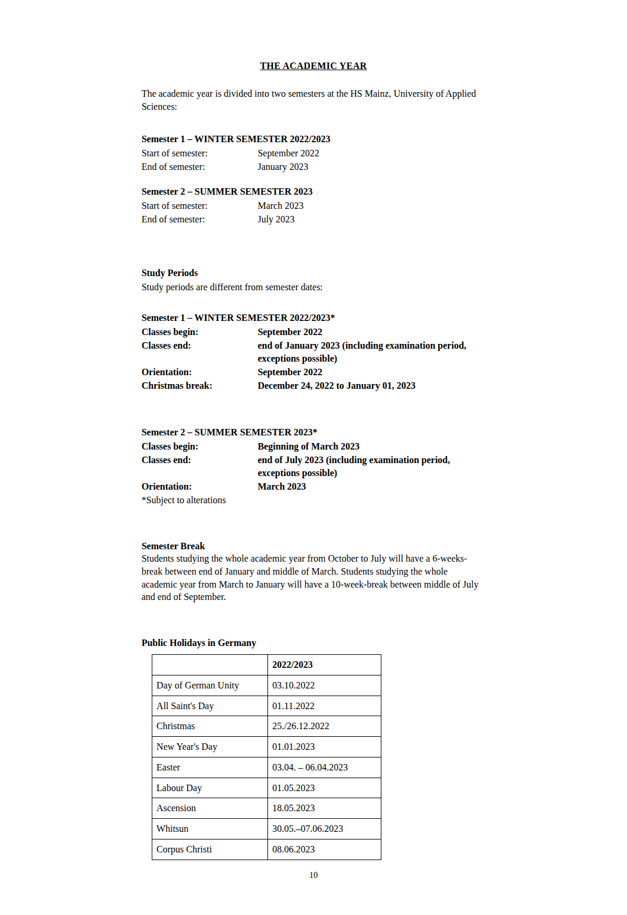THE ACADEMIC YEAR
The academic year is divided into two semesters at the HS Mainz, University of Applied Sciences:
Semester 1 – WINTER SEMESTER 2022/2023
| Start of semester: | September 2022 |
| End of semester: | January 2023 |
Semester 2 – SUMMER SEMESTER 2023
| Start of semester: | March 2023 |
| End of semester: | July 2023 |
Study Periods
Study periods are different from semester dates:
Semester 1 – WINTER SEMESTER 2022/2023*
| Classes begin: | September 2022 |
| Classes end: | end of January 2023 (including examination period, exceptions possible) |
| Orientation: | September 2022 |
| Christmas break: | December 24, 2022 to January 01, 2023 |
Semester 2 – SUMMER SEMESTER 2023*
| Classes begin: | Beginning of March 2023 |
| Classes end: | end of July 2023 (including examination period, exceptions possible) |
| Orientation: | March 2023 |
*Subject to alterations
Semester Break
Students studying the whole academic year from October to July will have a 6-weeks-break between end of January and middle of March. Students studying the whole academic year from March to January will have a 10-week-break between middle of July and end of September.
Public Holidays in Germany
| | 2022/2023 |
| Day of German Unity | 03.10.2022 |
| All Saint's Day | 01.11.2022 |
| Christmas | 25./26.12.2022 |
| New Year's Day | 01.01.2023 |
| Easter | 03.04. – 06.04.2023 |
| Labour Day | 01.05.2023 |
| Ascension | 18.05.2023 |
| Whitsun | 30.05.–07.06.2023 |
| Corpus Christi | 08.06.2023 |
10